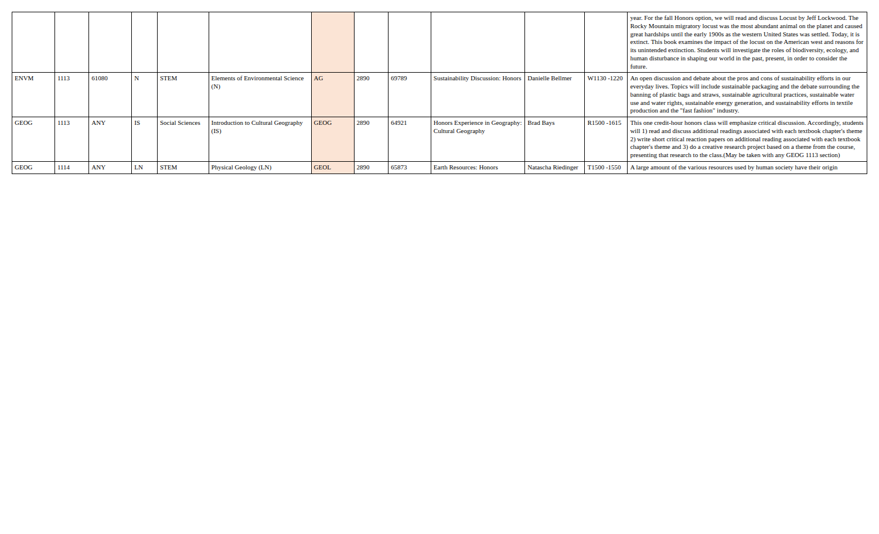| | | | | | | | | | | | | year. For the fall Honors option, we will read and discuss Locust by Jeff Lockwood. The Rocky Mountain migratory locust was the most abundant animal on the planet and caused great hardships until the early 1900s as the western United States was settled. Today, it is extinct. This book examines the impact of the locust on the American west and reasons for its unintended extinction. Students will investigate the roles of biodiversity, ecology, and human disturbance in shaping our world in the past, present, in order to consider the future. |
| ENVM | 1113 | 61080 | N | STEM | Elements of Environmental Science (N) | AG | 2890 | 69789 | Sustainability Discussion: Honors | Danielle Bellmer | W1130 -1220 | An open discussion and debate about the pros and cons of sustainability efforts in our everyday lives. Topics will include sustainable packaging and the debate surrounding the banning of plastic bags and straws, sustainable agricultural practices, sustainable water use and water rights, sustainable energy generation, and sustainability efforts in textile production and the "fast fashion" industry. |
| GEOG | 1113 | ANY | IS | Social Sciences | Introduction to Cultural Geography (IS) | GEOG | 2890 | 64921 | Honors Experience in Geography: Cultural Geography | Brad Bays | R1500 -1615 | This one credit-hour honors class will emphasize critical discussion. Accordingly, students will 1) read and discuss additional readings associated with each textbook chapter's theme 2) write short critical reaction papers on additional reading associated with each textbook chapter's theme and 3) do a creative research project based on a theme from the course, presenting that research to the class.(May be taken with any GEOG 1113 section) |
| GEOG | 1114 | ANY | LN | STEM | Physical Geology (LN) | GEOL | 2890 | 65873 | Earth Resources: Honors | Natascha Riedinger | T1500 -1550 | A large amount of the various resources used by human society have their origin |